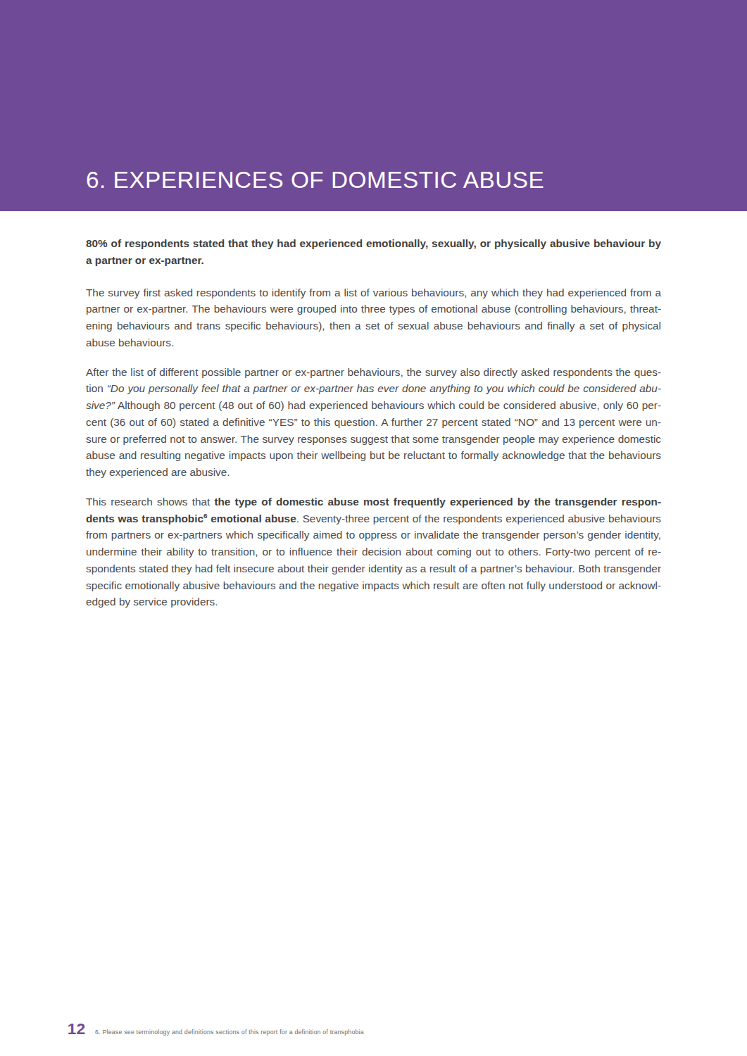6. Experiences of Domestic Abuse
80% of respondents stated that they had experienced emotionally, sexually, or physically abusive behaviour by a partner or ex-partner.
The survey first asked respondents to identify from a list of various behaviours, any which they had experienced from a partner or ex-partner. The behaviours were grouped into three types of emotional abuse (controlling behaviours, threatening behaviours and trans specific behaviours), then a set of sexual abuse behaviours and finally a set of physical abuse behaviours.
After the list of different possible partner or ex-partner behaviours, the survey also directly asked respondents the question “Do you personally feel that a partner or ex-partner has ever done anything to you which could be considered abusive?” Although 80 percent (48 out of 60) had experienced behaviours which could be considered abusive, only 60 percent (36 out of 60) stated a definitive “YES” to this question. A further 27 percent stated “NO” and 13 percent were unsure or preferred not to answer. The survey responses suggest that some transgender people may experience domestic abuse and resulting negative impacts upon their wellbeing but be reluctant to formally acknowledge that the behaviours they experienced are abusive.
This research shows that the type of domestic abuse most frequently experienced by the transgender respondents was transphobic6 emotional abuse. Seventy-three percent of the respondents experienced abusive behaviours from partners or ex-partners which specifically aimed to oppress or invalidate the transgender person’s gender identity, undermine their ability to transition, or to influence their decision about coming out to others. Forty-two percent of respondents stated they had felt insecure about their gender identity as a result of a partner’s behaviour. Both transgender specific emotionally abusive behaviours and the negative impacts which result are often not fully understood or acknowledged by service providers.
12
6. Please see terminology and definitions sections of this report for a definition of transphobia